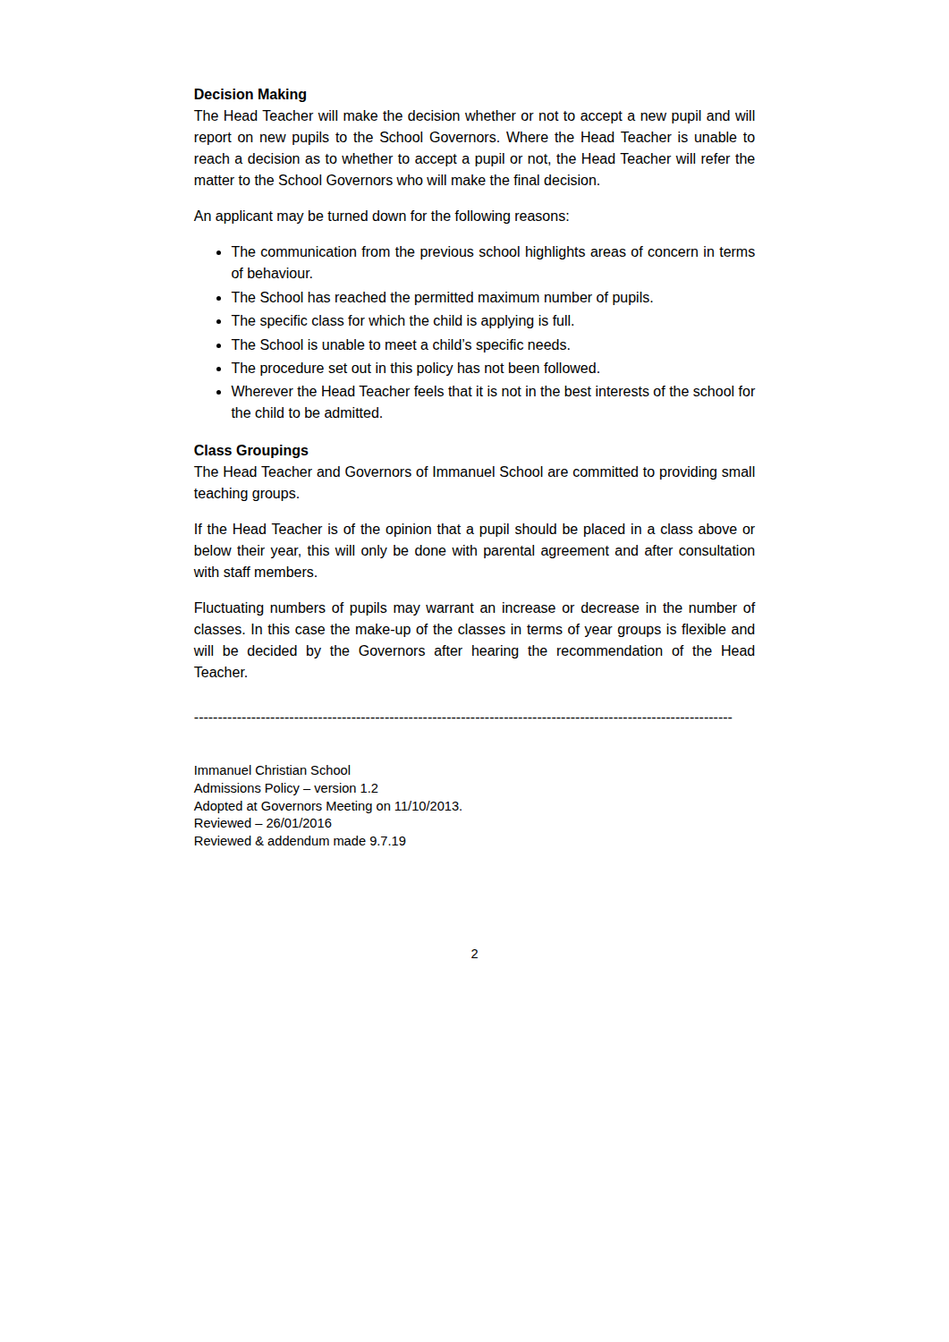Decision Making
The Head Teacher will make the decision whether or not to accept a new pupil and will report on new pupils to the School Governors. Where the Head Teacher is unable to reach a decision as to whether to accept a pupil or not, the Head Teacher will refer the matter to the School Governors who will make the final decision.
An applicant may be turned down for the following reasons:
The communication from the previous school highlights areas of concern in terms of behaviour.
The School has reached the permitted maximum number of pupils.
The specific class for which the child is applying is full.
The School is unable to meet a child’s specific needs.
The procedure set out in this policy has not been followed.
Wherever the Head Teacher feels that it is not in the best interests of the school for the child to be admitted.
Class Groupings
The Head Teacher and Governors of Immanuel School are committed to providing small teaching groups.
If the Head Teacher is of the opinion that a pupil should be placed in a class above or below their year, this will only be done with parental agreement and after consultation with staff members.
Fluctuating numbers of pupils may warrant an increase or decrease in the number of classes. In this case the make-up of the classes in terms of year groups is flexible and will be decided by the Governors after hearing the recommendation of the Head Teacher.
-----------------------------------------------------------------------------------------------------------------
Immanuel Christian School
Admissions Policy – version 1.2
Adopted at Governors Meeting on 11/10/2013.
Reviewed – 26/01/2016
Reviewed & addendum made 9.7.19
2